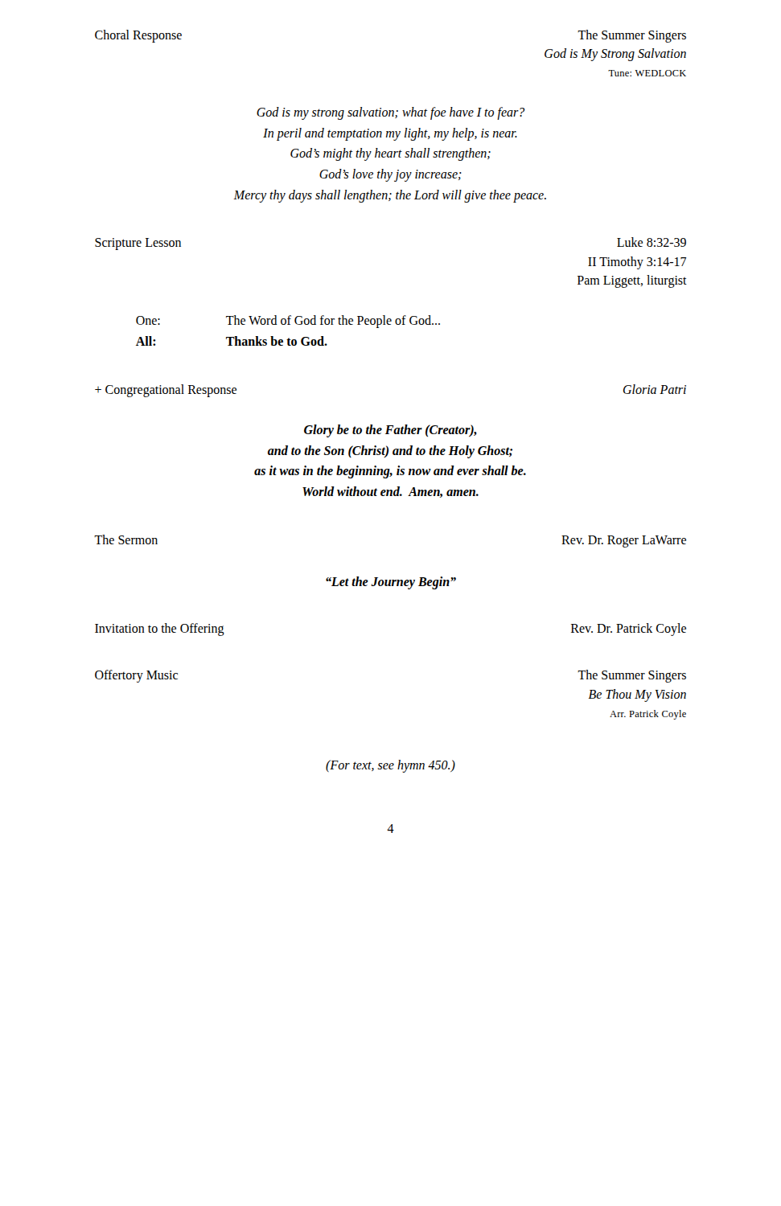Choral Response
The Summer Singers
God is My Strong Salvation
Tune: WEDLOCK
God is my strong salvation; what foe have I to fear?
In peril and temptation my light, my help, is near.
God’s might thy heart shall strengthen;
God’s love thy joy increase;
Mercy thy days shall lengthen; the Lord will give thee peace.
Scripture Lesson
Luke 8:32-39
II Timothy 3:14-17
Pam Liggett, liturgist
| One: | The Word of God for the People of God... |
| All: | Thanks be to God. |
+ Congregational Response
Gloria Patri
Glory be to the Father (Creator),
and to the Son (Christ) and to the Holy Ghost;
as it was in the beginning, is now and ever shall be.
World without end. Amen, amen.
The Sermon
Rev. Dr. Roger LaWarre
“Let the Journey Begin”
Invitation to the Offering
Rev. Dr. Patrick Coyle
Offertory Music
The Summer Singers
Be Thou My Vision
Arr. Patrick Coyle
(For text, see hymn 450.)
4